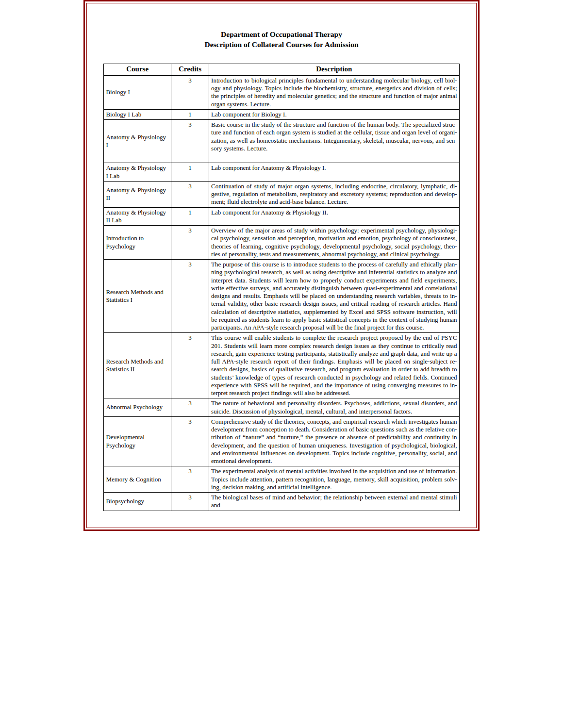Department of Occupational Therapy Description of Collateral Courses for Admission
| Course | Credits | Description |
| --- | --- | --- |
| Biology I | 3 | Introduction to biological principles fundamental to understanding molecular biology, cell biology and physiology. Topics include the biochemistry, structure, energetics and division of cells; the principles of heredity and molecular genetics; and the structure and function of major animal organ systems. Lecture. |
| Biology I Lab | 1 | Lab component for Biology I. |
| Anatomy & Physiology I | 3 | Basic course in the study of the structure and function of the human body. The specialized structure and function of each organ system is studied at the cellular, tissue and organ level of organization, as well as homeostatic mechanisms. Integumentary, skeletal, muscular, nervous, and sensory systems. Lecture. |
| Anatomy & Physiology I Lab | 1 | Lab component for Anatomy & Physiology I. |
| Anatomy & Physiology II | 3 | Continuation of study of major organ systems, including endocrine, circulatory, lymphatic, digestive, regulation of metabolism, respiratory and excretory systems; reproduction and development; fluid electrolyte and acid-base balance. Lecture. |
| Anatomy & Physiology II Lab | 1 | Lab component for Anatomy & Physiology II. |
| Introduction to Psychology | 3 | Overview of the major areas of study within psychology: experimental psychology, physiological psychology, sensation and perception, motivation and emotion, psychology of consciousness, theories of learning, cognitive psychology, developmental psychology, social psychology, theories of personality, tests and measurements, abnormal psychology, and clinical psychology. |
| Research Methods and Statistics I | 3 | The purpose of this course is to introduce students to the process of carefully and ethically planning psychological research, as well as using descriptive and inferential statistics to analyze and interpret data. Students will learn how to properly conduct experiments and field experiments, write effective surveys, and accurately distinguish between quasi-experimental and correlational designs and results. Emphasis will be placed on understanding research variables, threats to internal validity, other basic research design issues, and critical reading of research articles. Hand calculation of descriptive statistics, supplemented by Excel and SPSS software instruction, will be required as students learn to apply basic statistical concepts in the context of studying human participants. An APA-style research proposal will be the final project for this course. |
| Research Methods and Statistics II | 3 | This course will enable students to complete the research project proposed by the end of PSYC 201. Students will learn more complex research design issues as they continue to critically read research, gain experience testing participants, statistically analyze and graph data, and write up a full APA-style research report of their findings. Emphasis will be placed on single-subject research designs, basics of qualitative research, and program evaluation in order to add breadth to students’ knowledge of types of research conducted in psychology and related fields. Continued experience with SPSS will be required, and the importance of using converging measures to interpret research project findings will also be addressed. |
| Abnormal Psychology | 3 | The nature of behavioral and personality disorders. Psychoses, addictions, sexual disorders, and suicide. Discussion of physiological, mental, cultural, and interpersonal factors. |
| Developmental Psychology | 3 | Comprehensive study of the theories, concepts, and empirical research which investigates human development from conception to death. Consideration of basic questions such as the relative contribution of “nature” and “nurture,” the presence or absence of predictability and continuity in development, and the question of human uniqueness. Investigation of psychological, biological, and environmental influences on development. Topics include cognitive, personality, social, and emotional development. |
| Memory & Cognition | 3 | The experimental analysis of mental activities involved in the acquisition and use of information. Topics include attention, pattern recognition, language, memory, skill acquisition, problem solving, decision making, and artificial intelligence. |
| Biopsychology | 3 | The biological bases of mind and behavior; the relationship between external and mental stimuli and |